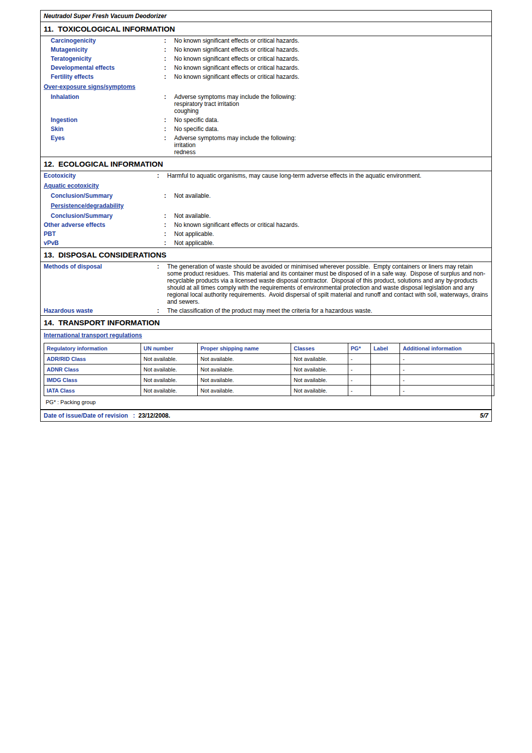Neutradol Super Fresh Vacuum Deodorizer
11. TOXICOLOGICAL INFORMATION
| Carcinogenicity | : | No known significant effects or critical hazards. |
| Mutagenicity | : | No known significant effects or critical hazards. |
| Teratogenicity | : | No known significant effects or critical hazards. |
| Developmental effects | : | No known significant effects or critical hazards. |
| Fertility effects | : | No known significant effects or critical hazards. |
Over-exposure signs/symptoms
| Inhalation | : | Adverse symptoms may include the following: respiratory tract irritation coughing |
| Ingestion | : | No specific data. |
| Skin | : | No specific data. |
| Eyes | : | Adverse symptoms may include the following: irritation redness |
12. ECOLOGICAL INFORMATION
| Ecotoxicity | : | Harmful to aquatic organisms, may cause long-term adverse effects in the aquatic environment. |
Aquatic ecotoxicity
| Conclusion/Summary | : | Not available. |
Persistence/degradability
| Conclusion/Summary | : | Not available. |
| Other adverse effects | : | No known significant effects or critical hazards. |
| PBT | : | Not applicable. |
| vPvB | : | Not applicable. |
13. DISPOSAL CONSIDERATIONS
| Methods of disposal | : | The generation of waste should be avoided or minimised wherever possible. Empty containers or liners may retain some product residues. This material and its container must be disposed of in a safe way. Dispose of surplus and non-recyclable products via a licensed waste disposal contractor. Disposal of this product, solutions and any by-products should at all times comply with the requirements of environmental protection and waste disposal legislation and any regional local authority requirements. Avoid dispersal of spilt material and runoff and contact with soil, waterways, drains and sewers. |
| Hazardous waste | : | The classification of the product may meet the criteria for a hazardous waste. |
14. TRANSPORT INFORMATION
International transport regulations
| Regulatory information | UN number | Proper shipping name | Classes | PG* | Label | Additional information |
| --- | --- | --- | --- | --- | --- | --- |
| ADR/RID Class | Not available. | Not available. | Not available. | - | | - |
| ADNR Class | Not available. | Not available. | Not available. | - | | - |
| IMDG Class | Not available. | Not available. | Not available. | - | | - |
| IATA Class | Not available. | Not available. | Not available. | - | | - |
PG* : Packing group
Date of issue/Date of revision : 23/12/2008.
5/7